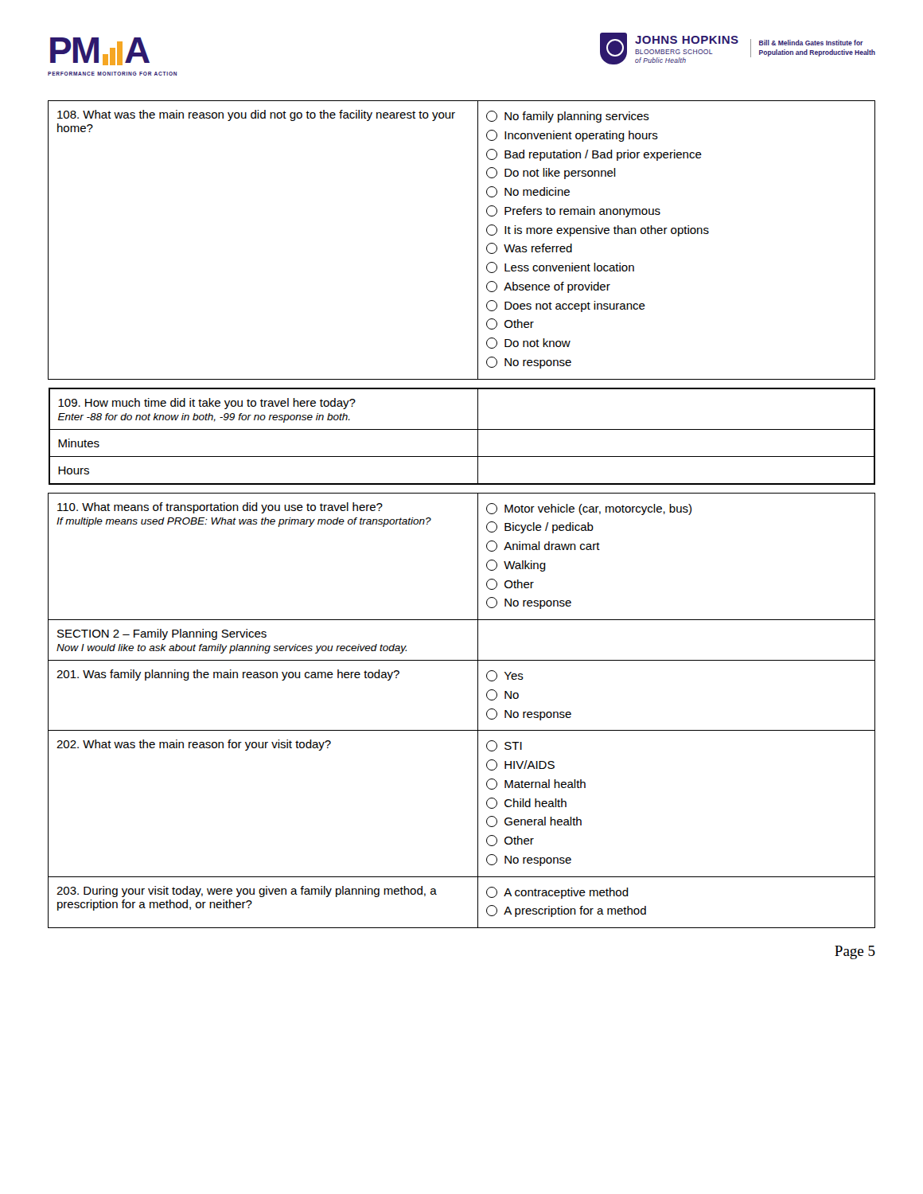PM
A
PERFORMANCE MONITORING FOR ACTION
JOHNS HOPKINS
BLOOMBERG SCHOOL
of Public Health
Bill & Melinda Gates Institute for
Population and Reproductive Health
| 108. What was the main reason you did not go to the facility nearest to your home? | No family planning services Inconvenient operating hours Bad reputation / Bad prior experience Do not like personnel No medicine Prefers to remain anonymous It is more expensive than other options Was referred Less convenient location Absence of provider Does not accept insurance Other Do not know No response |
| / 109. How much time did it take you to travel here today? Enter -88 for do not know in both, -99 for no response in both. / / / Minutes / / / Hours / / |
| 110. What means of transportation did you use to travel here? If multiple means used PROBE: What was the primary mode of transportation? | Motor vehicle (car, motorcycle, bus) Bicycle / pedicab Animal drawn cart Walking Other No response |
| SECTION 2 – Family Planning Services Now I would like to ask about family planning services you received today. | |
| 201. Was family planning the main reason you came here today? | Yes No No response |
| 202. What was the main reason for your visit today? | STI HIV/AIDS Maternal health Child health General health Other No response |
| 203. During your visit today, were you given a family planning method, a prescription for a method, or neither? | A contraceptive method A prescription for a method |
Page 5